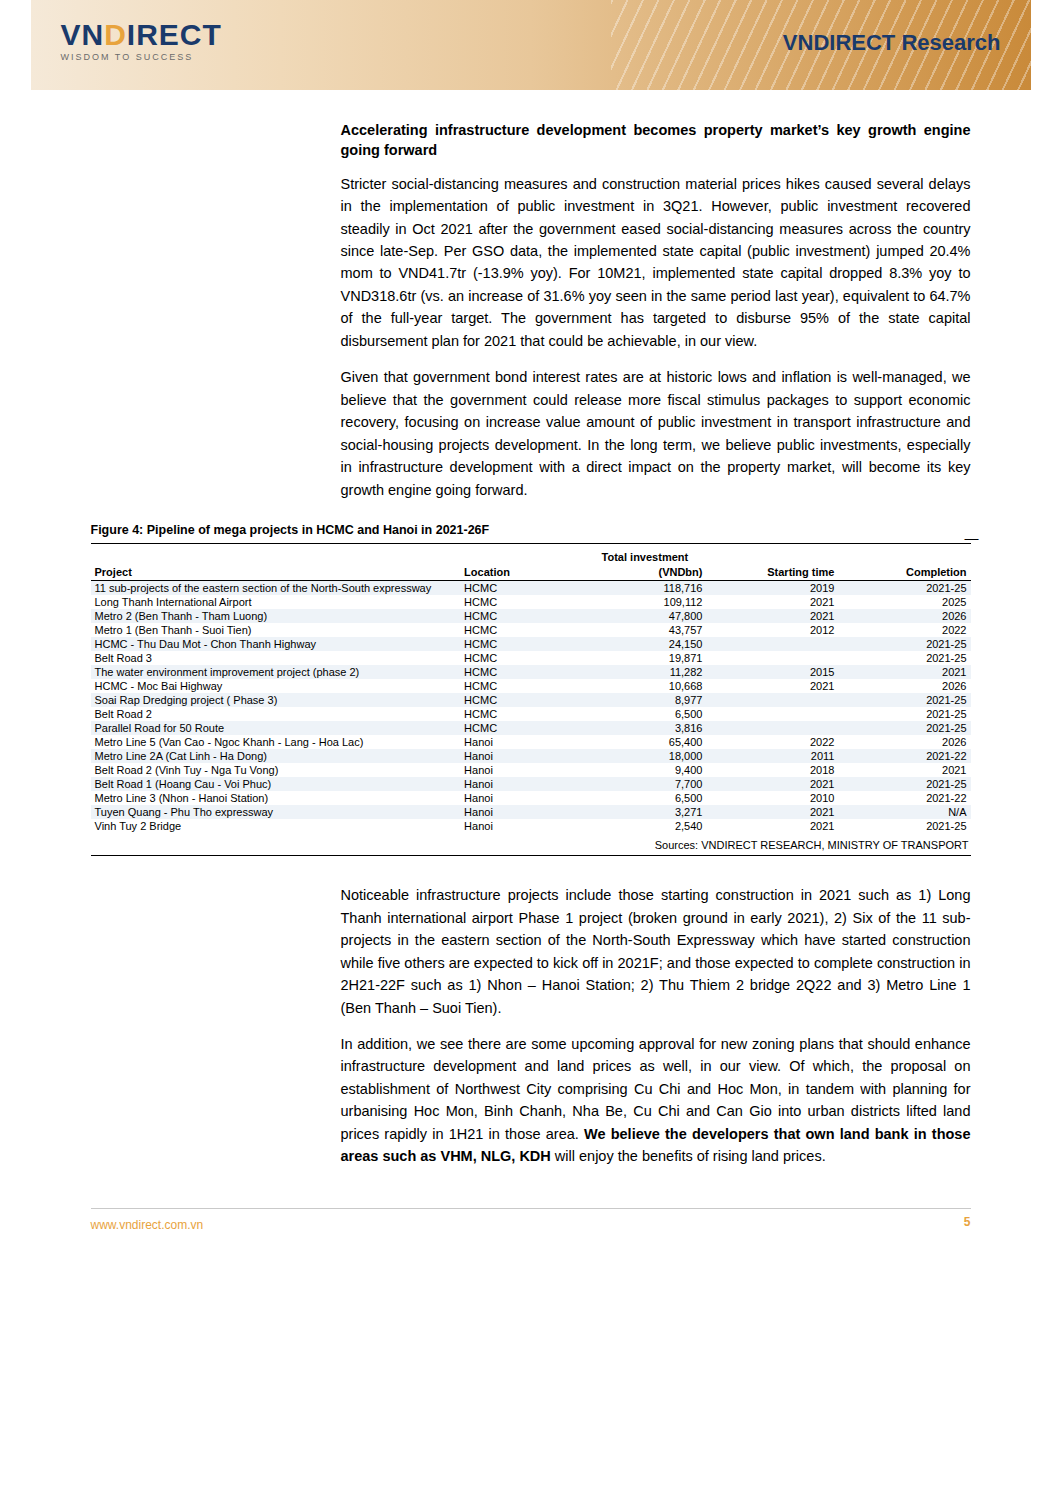VN DIRECT
WISDOM TO SUCCESS
VNDIRECT Research
Accelerating infrastructure development becomes property market’s key growth engine going forward
Stricter social-distancing measures and construction material prices hikes caused several delays in the implementation of public investment in 3Q21. However, public investment recovered steadily in Oct 2021 after the government eased social-distancing measures across the country since late-Sep. Per GSO data, the implemented state capital (public investment) jumped 20.4% mom to VND41.7tr (-13.9% yoy). For 10M21, implemented state capital dropped 8.3% yoy to VND318.6tr (vs. an increase of 31.6% yoy seen in the same period last year), equivalent to 64.7% of the full-year target. The government has targeted to disburse 95% of the state capital disbursement plan for 2021 that could be achievable, in our view.
Given that government bond interest rates are at historic lows and inflation is well-managed, we believe that the government could release more fiscal stimulus packages to support economic recovery, focusing on increase value amount of public investment in transport infrastructure and social-housing projects development. In the long term, we believe public investments, especially in infrastructure development with a direct impact on the property market, will become its key growth engine going forward.
Figure 4: Pipeline of mega projects in HCMC and Hanoi in 2021-26F
—
| | Total investment | |
| Project | Location | (VNDbn) | Starting time | Completion |
| 11 sub-projects of the eastern section of the North-South expressway | HCMC | 118,716 | 2019 | 2021-25 |
| Long Thanh International Airport | HCMC | 109,112 | 2021 | 2025 |
| Metro 2 (Ben Thanh - Tham Luong) | HCMC | 47,800 | 2021 | 2026 |
| Metro 1 (Ben Thanh - Suoi Tien) | HCMC | 43,757 | 2012 | 2022 |
| HCMC - Thu Dau Mot - Chon Thanh Highway | HCMC | 24,150 | | 2021-25 |
| Belt Road 3 | HCMC | 19,871 | | 2021-25 |
| The water environment improvement project (phase 2) | HCMC | 11,282 | 2015 | 2021 |
| HCMC - Moc Bai Highway | HCMC | 10,668 | 2021 | 2026 |
| Soai Rap Dredging project ( Phase 3) | HCMC | 8,977 | | 2021-25 |
| Belt Road 2 | HCMC | 6,500 | | 2021-25 |
| Parallel Road for 50 Route | HCMC | 3,816 | | 2021-25 |
| Metro Line 5 (Van Cao - Ngoc Khanh - Lang - Hoa Lac) | Hanoi | 65,400 | 2022 | 2026 |
| Metro Line 2A (Cat Linh - Ha Dong) | Hanoi | 18,000 | 2011 | 2021-22 |
| Belt Road 2 (Vinh Tuy - Nga Tu Vong) | Hanoi | 9,400 | 2018 | 2021 |
| Belt Road 1 (Hoang Cau - Voi Phuc) | Hanoi | 7,700 | 2021 | 2021-25 |
| Metro Line 3 (Nhon - Hanoi Station) | Hanoi | 6,500 | 2010 | 2021-22 |
| Tuyen Quang - Phu Tho expressway | Hanoi | 3,271 | 2021 | N/A |
| Vinh Tuy 2 Bridge | Hanoi | 2,540 | 2021 | 2021-25 |
Sources: VNDIRECT RESEARCH, MINISTRY OF TRANSPORT
Noticeable infrastructure projects include those starting construction in 2021 such as 1) Long Thanh international airport Phase 1 project (broken ground in early 2021), 2) Six of the 11 sub-projects in the eastern section of the North-South Expressway which have started construction while five others are expected to kick off in 2021F; and those expected to complete construction in 2H21-22F such as 1) Nhon – Hanoi Station; 2) Thu Thiem 2 bridge 2Q22 and 3) Metro Line 1 (Ben Thanh – Suoi Tien).
In addition, we see there are some upcoming approval for new zoning plans that should enhance infrastructure development and land prices as well, in our view. Of which, the proposal on establishment of Northwest City comprising Cu Chi and Hoc Mon, in tandem with planning for urbanising Hoc Mon, Binh Chanh, Nha Be, Cu Chi and Can Gio into urban districts lifted land prices rapidly in 1H21 in those area. We believe the developers that own land bank in those areas such as VHM, NLG, KDH will enjoy the benefits of rising land prices.
www.vndirect.com.vn 5